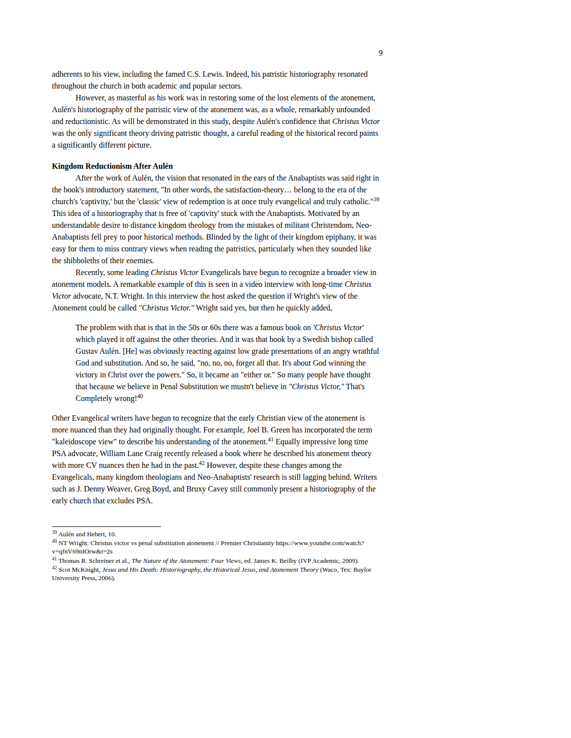9
adherents to his view, including the famed C.S. Lewis. Indeed, his patristic historiography resonated throughout the church in both academic and popular sectors.
However, as masterful as his work was in restoring some of the lost elements of the atonement, Aulén's historiography of the patristic view of the atonement was, as a whole, remarkably unfounded and reductionistic. As will be demonstrated in this study, despite Aulén's confidence that Christus Victor was the only significant theory driving patristic thought, a careful reading of the historical record paints a significantly different picture.
Kingdom Reductionism After Aulén
After the work of Aulén, the vision that resonated in the ears of the Anabaptists was said right in the book's introductory statement, "In other words, the satisfaction-theory… belong to the era of the church's 'captivity,' but the 'classic' view of redemption is at once truly evangelical and truly catholic."39 This idea of a historiography that is free of 'captivity' stuck with the Anabaptists. Motivated by an understandable desire to distance kingdom theology from the mistakes of militant Christendom, Neo-Anabaptists fell prey to poor historical methods. Blinded by the light of their kingdom epiphany, it was easy for them to miss contrary views when reading the patristics, particularly when they sounded like the shibboleths of their enemies.
Recently, some leading Christus Victor Evangelicals have begun to recognize a broader view in atonement models. A remarkable example of this is seen in a video interview with long-time Christus Victor advocate, N.T. Wright. In this interview the host asked the question if Wright's view of the Atonement could be called "Christus Victor." Wright said yes, but then he quickly added,
The problem with that is that in the 50s or 60s there was a famous book on 'Christus Victor' which played it off against the other theories. And it was that book by a Swedish bishop called Gustav Aulén. [He] was obviously reacting against low grade presentations of an angry wrathful God and substitution. And so, he said, "no, no, no, forget all that. It's about God winning the victory in Christ over the powers." So, it became an "either or." So many people have thought that because we believe in Penal Substitution we mustn't believe in "Christus Victor," That's Completely wrong!40
Other Evangelical writers have begun to recognize that the early Christian view of the atonement is more nuanced than they had originally thought. For example, Joel B. Green has incorporated the term "kaleidoscope view" to describe his understanding of the atonement.41 Equally impressive long time PSA advocate, William Lane Craig recently released a book where he described his atonement theory with more CV nuances then he had in the past.42 However, despite these changes among the Evangelicals, many kingdom theologians and Neo-Anabaptists' research is still lagging behind. Writers such as J. Denny Weaver, Greg Boyd, and Bruxy Cavey still commonly present a historiography of the early church that excludes PSA.
39 Aulén and Hebert, 10.
40 NT Wright: Christus victor vs penal substitution atonement // Premier Christianity https://www.youtube.com/watch?v=qfnV69nIOrw&t=2s
41 Thomas R. Schreiner et al., The Nature of the Atonement: Four Views, ed. James K. Beilby (IVP Academic, 2009).
42 Scot McKnight, Jesus and His Death: Historiography, the Historical Jesus, and Atonement Theory (Waco, Tex: Baylor University Press, 2006).